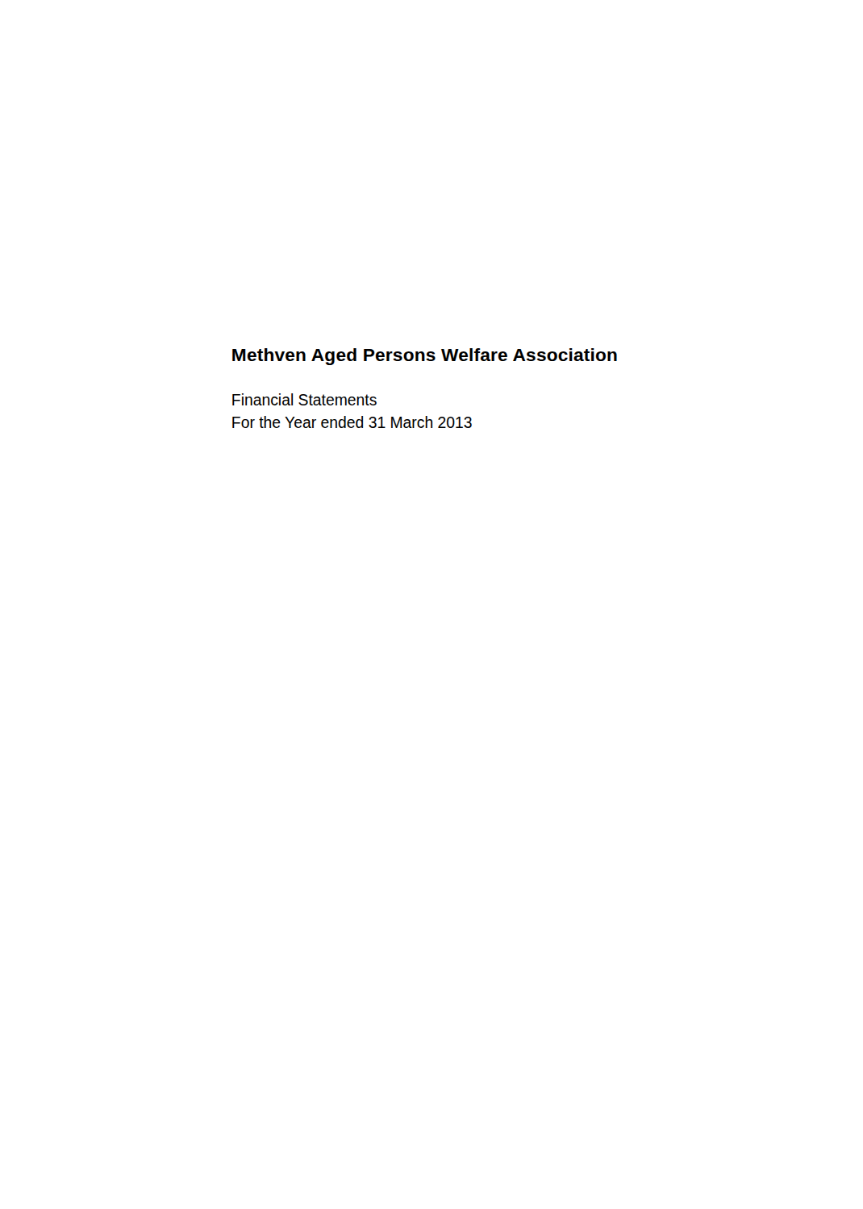Methven Aged Persons Welfare Association
Financial Statements
For the Year ended 31 March 2013